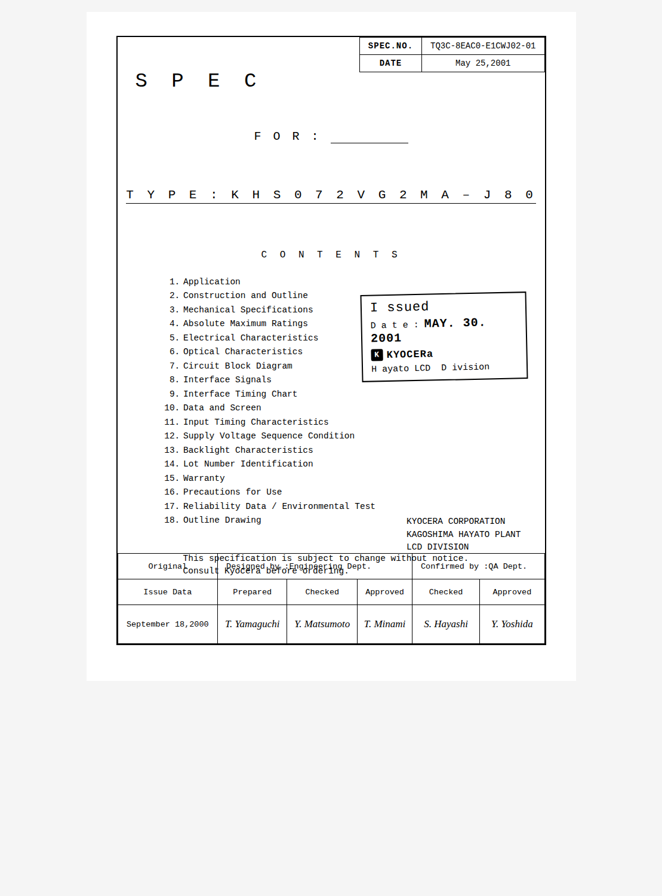| SPEC.NO. | TQ3C-8EAC0-E1CWJ02-01 |
| DATE | May 25,2001 |
S P E C
F O R :
T Y P E : K H S 0 7 2 V G 2 M A – J 8 0
C O N T E N T S
I ssued
D a t e : MAY. 30. 2001
KKYOCERa
H ayato LCD D ivision
Application
Construction and Outline
Mechanical Specifications
Absolute Maximum Ratings
Electrical Characteristics
Optical Characteristics
Circuit Block Diagram
Interface Signals
Interface Timing Chart
Data and Screen
Input Timing Characteristics
Supply Voltage Sequence Condition
Backlight Characteristics
Lot Number Identification
Warranty
Precautions for Use
Reliability Data / Environmental Test
Outline Drawing
KYOCERA CORPORATION
KAGOSHIMA HAYATO PLANT
LCD DIVISION
This specification is subject to change without notice.
Consult Kyocera before ordering.
| Original | Designed by :Engineering Dept. | Confirmed by :QA Dept. |
| Issue Data | Prepared | Checked | Approved | Checked | Approved |
| September 18,2000 | T. Yamaguchi | Y. Matsumoto | T. Minami | S. Hayashi | Y. Yoshida |